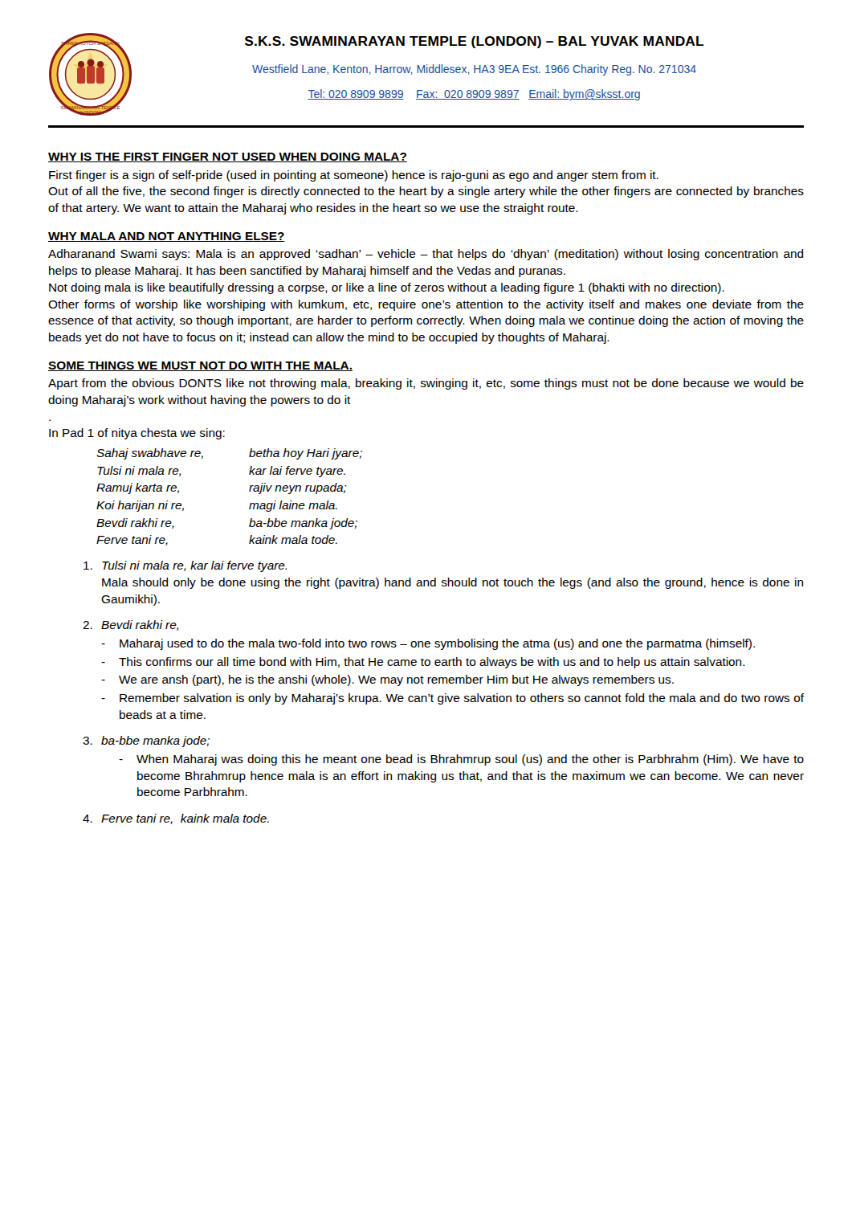SHREE KUTCH SATSANG SWAMINARAYAN TEMPLE (LONDON)
S.K.S. SWAMINARAYAN TEMPLE (LONDON) – BAL YUVAK MANDAL
Westfield Lane, Kenton, Harrow, Middlesex, HA3 9EA Est. 1966 Charity Reg. No. 271034
Tel: 020 8909 9899 Fax: 020 8909 9897 Email: bym@sksst.org
WHY IS THE FIRST FINGER NOT USED WHEN DOING MALA?
First finger is a sign of self-pride (used in pointing at someone) hence is rajo-guni as ego and anger stem from it.
Out of all the five, the second finger is directly connected to the heart by a single artery while the other fingers are connected by branches of that artery. We want to attain the Maharaj who resides in the heart so we use the straight route.
WHY MALA AND NOT ANYTHING ELSE?
Adharanand Swami says: Mala is an approved ‘sadhan’ – vehicle – that helps do ‘dhyan’ (meditation) without losing concentration and helps to please Maharaj. It has been sanctified by Maharaj himself and the Vedas and puranas.
Not doing mala is like beautifully dressing a corpse, or like a line of zeros without a leading figure 1 (bhakti with no direction).
Other forms of worship like worshiping with kumkum, etc, require one’s attention to the activity itself and makes one deviate from the essence of that activity, so though important, are harder to perform correctly. When doing mala we continue doing the action of moving the beads yet do not have to focus on it; instead can allow the mind to be occupied by thoughts of Maharaj.
SOME THINGS WE MUST NOT DO WITH THE MALA.
Apart from the obvious DONTS like not throwing mala, breaking it, swinging it, etc, some things must not be done because we would be doing Maharaj’s work without having the powers to do it
.
In Pad 1 of nitya chesta we sing:
| Sahaj swabhave re, | betha hoy Hari jyare; |
| Tulsi ni mala re, | kar lai ferve tyare. |
| Ramuj karta re, | rajiv neyn rupada; |
| Koi harijan ni re, | magi laine mala. |
| Bevdi rakhi re, | ba-bbe manka jode; |
| Ferve tani re, | kaink mala tode. |
Tulsi ni mala re, kar lai ferve tyare.
Mala should only be done using the right (pavitra) hand and should not touch the legs (and also the ground, hence is done in Gaumikhi).
Bevdi rakhi re,
Maharaj used to do the mala two-fold into two rows – one symbolising the atma (us) and one the parmatma (himself).
This confirms our all time bond with Him, that He came to earth to always be with us and to help us attain salvation.
We are ansh (part), he is the anshi (whole). We may not remember Him but He always remembers us.
Remember salvation is only by Maharaj’s krupa. We can’t give salvation to others so cannot fold the mala and do two rows of beads at a time.
ba-bbe manka jode;
When Maharaj was doing this he meant one bead is Bhrahmrup soul (us) and the other is Parbhrahm (Him). We have to become Bhrahmrup hence mala is an effort in making us that, and that is the maximum we can become. We can never become Parbhrahm.
Ferve tani re, kaink mala tode.